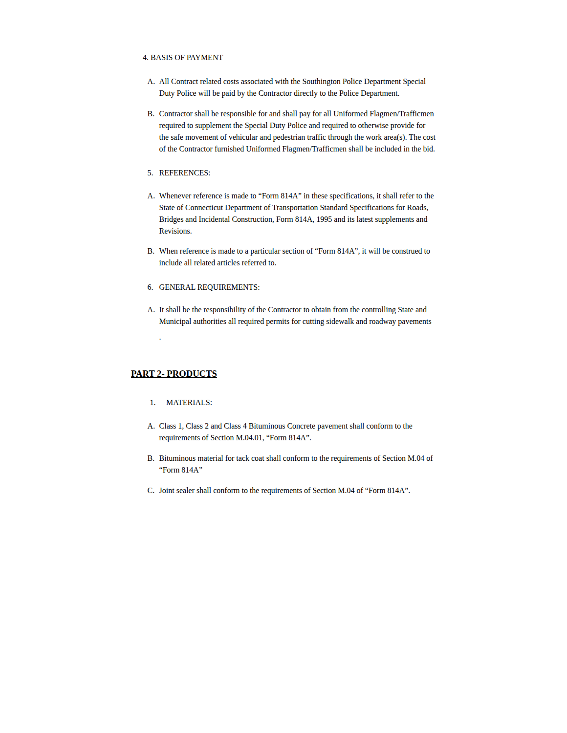4. BASIS OF PAYMENT
A.
All Contract related costs associated with the Southington Police Department Special Duty Police will be paid by the Contractor directly to the Police Department.
B.
Contractor shall be responsible for and shall pay for all Uniformed Flagmen/Trafficmen required to supplement the Special Duty Police and required to otherwise provide for the safe movement of vehicular and pedestrian traffic through the work area(s). The cost of the Contractor furnished Uniformed Flagmen/Trafficmen shall be included in the bid.
5.
REFERENCES:
A.
Whenever reference is made to “Form 814A” in these specifications, it shall refer to the State of Connecticut Department of Transportation Standard Specifications for Roads, Bridges and Incidental Construction, Form 814A, 1995 and its latest supplements and Revisions.
B.
When reference is made to a particular section of “Form 814A”, it will be construed to include all related articles referred to.
6.
GENERAL REQUIREMENTS:
A.
It shall be the responsibility of the Contractor to obtain from the controlling State and Municipal authorities all required permits for cutting sidewalk and roadway pavements
.
PART 2- PRODUCTS
1.
MATERIALS:
A.
Class 1, Class 2 and Class 4 Bituminous Concrete pavement shall conform to the requirements of Section M.04.01, “Form 814A”.
B.
Bituminous material for tack coat shall conform to the requirements of Section M.04 of “Form 814A”
C.
Joint sealer shall conform to the requirements of Section M.04 of “Form 814A”.